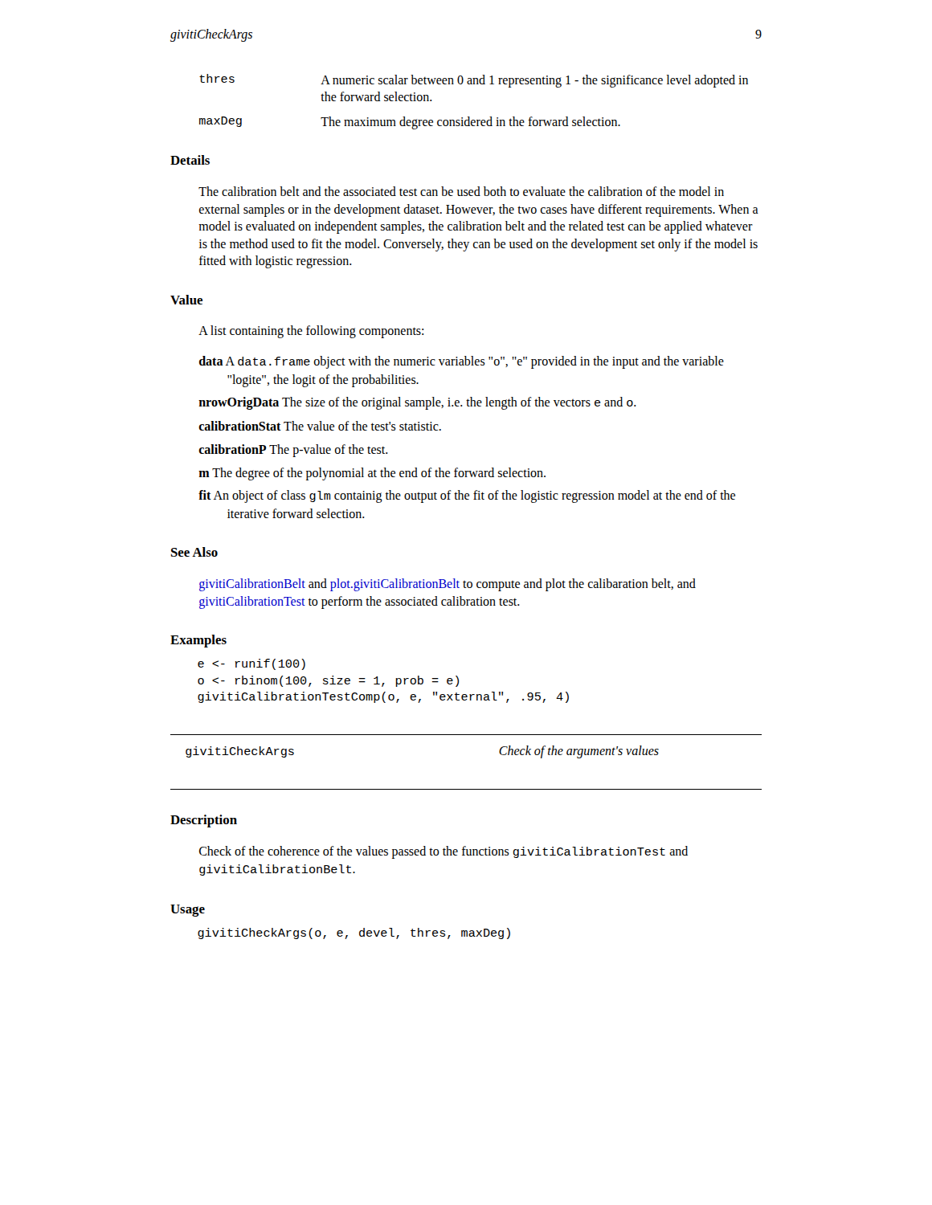givitiCheckArgs 9
thres
A numeric scalar between 0 and 1 representing 1 - the significance level adopted in the forward selection.
maxDeg
The maximum degree considered in the forward selection.
Details
The calibration belt and the associated test can be used both to evaluate the calibration of the model in external samples or in the development dataset. However, the two cases have different requirements. When a model is evaluated on independent samples, the calibration belt and the related test can be applied whatever is the method used to fit the model. Conversely, they can be used on the development set only if the model is fitted with logistic regression.
Value
A list containing the following components:
data A data.frame object with the numeric variables "o", "e" provided in the input and the variable "logite", the logit of the probabilities.
nrowOrigData The size of the original sample, i.e. the length of the vectors e and o.
calibrationStat The value of the test's statistic.
calibrationP The p-value of the test.
m The degree of the polynomial at the end of the forward selection.
fit An object of class glm containig the output of the fit of the logistic regression model at the end of the iterative forward selection.
See Also
givitiCalibrationBelt and plot.givitiCalibrationBelt to compute and plot the calibaration belt, and givitiCalibrationTest to perform the associated calibration test.
Examples
e <- runif(100)
o <- rbinom(100, size = 1, prob = e)
givitiCalibrationTestComp(o, e, "external", .95, 4)
givitiCheckArgs Check of the argument's values
Description
Check of the coherence of the values passed to the functions givitiCalibrationTest and givitiCalibrationBelt.
Usage
givitiCheckArgs(o, e, devel, thres, maxDeg)